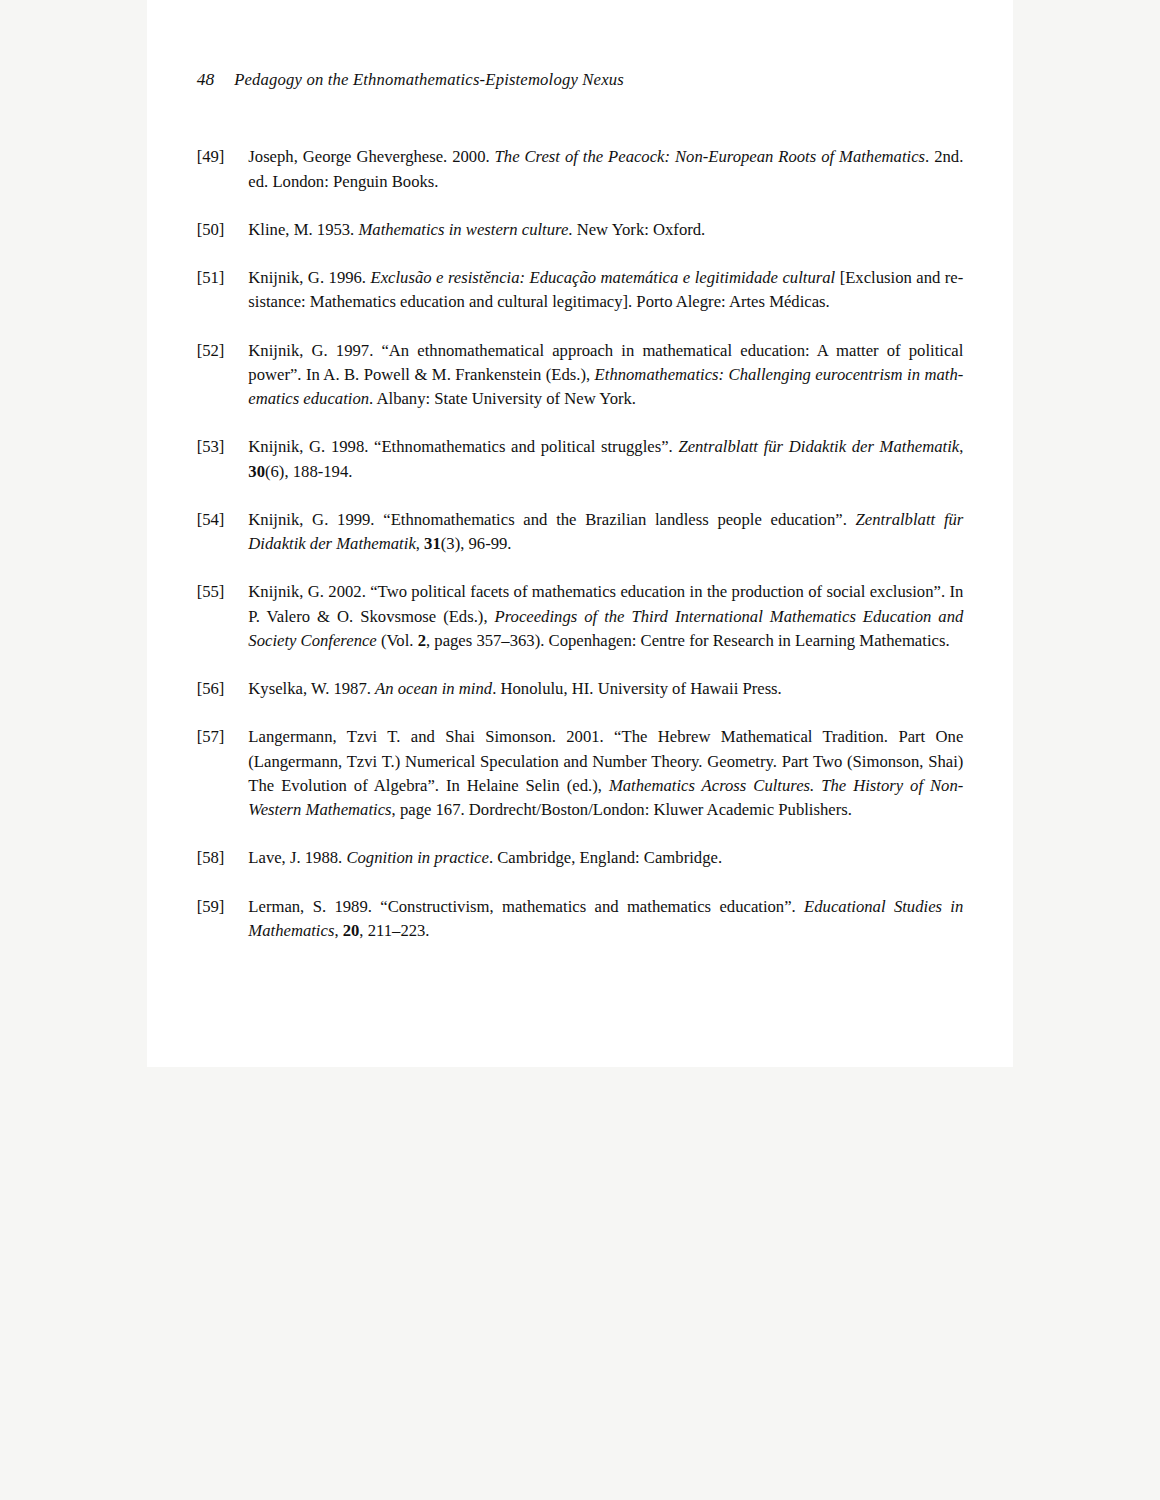48
Pedagogy on the Ethnomathematics-Epistemology Nexus
[49] Joseph, George Gheverghese. 2000. The Crest of the Peacock: Non-European Roots of Mathematics. 2nd. ed. London: Penguin Books.
[50] Kline, M. 1953. Mathematics in western culture. New York: Oxford.
[51] Knijnik, G. 1996. Exclusão e resistĕncia: Educação matemática e legitimidade cultural [Exclusion and resistance: Mathematics education and cultural legitimacy]. Porto Alegre: Artes Médicas.
[52] Knijnik, G. 1997. “An ethnomathematical approach in mathematical education: A matter of political power”. In A. B. Powell & M. Frankenstein (Eds.), Ethnomathematics: Challenging eurocentrism in mathematics education. Albany: State University of New York.
[53] Knijnik, G. 1998. “Ethnomathematics and political struggles”. Zentralblatt für Didaktik der Mathematik, 30(6), 188-194.
[54] Knijnik, G. 1999. “Ethnomathematics and the Brazilian landless people education”. Zentralblatt für Didaktik der Mathematik, 31(3), 96-99.
[55] Knijnik, G. 2002. “Two political facets of mathematics education in the production of social exclusion”. In P. Valero & O. Skovsmose (Eds.), Proceedings of the Third International Mathematics Education and Society Conference (Vol. 2, pages 357–363). Copenhagen: Centre for Research in Learning Mathematics.
[56] Kyselka, W. 1987. An ocean in mind. Honolulu, HI. University of Hawaii Press.
[57] Langermann, Tzvi T. and Shai Simonson. 2001. “The Hebrew Mathematical Tradition. Part One (Langermann, Tzvi T.) Numerical Speculation and Number Theory. Geometry. Part Two (Simonson, Shai) The Evolution of Algebra”. In Helaine Selin (ed.), Mathematics Across Cultures. The History of Non-Western Mathematics, page 167. Dordrecht/Boston/London: Kluwer Academic Publishers.
[58] Lave, J. 1988. Cognition in practice. Cambridge, England: Cambridge.
[59] Lerman, S. 1989. “Constructivism, mathematics and mathematics education”. Educational Studies in Mathematics, 20, 211–223.